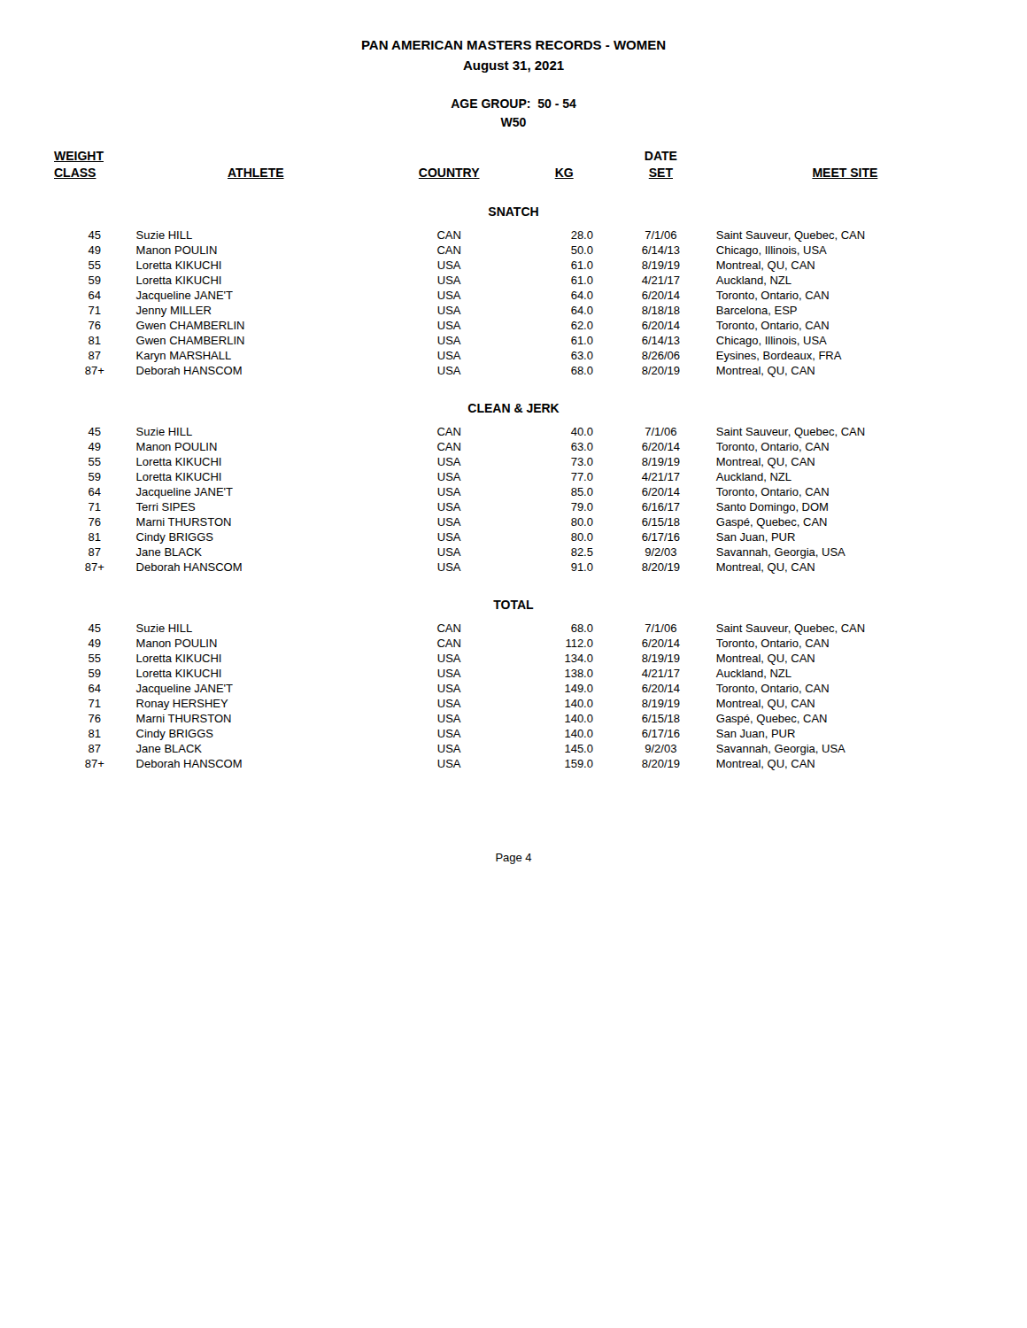PAN AMERICAN MASTERS RECORDS - WOMEN
August 31, 2021
AGE GROUP: 50 - 54
W50
| WEIGHT | | | | DATE | |
| --- | --- | --- | --- | --- | --- |
| CLASS | ATHLETE | COUNTRY | KG | SET | MEET SITE |
| SNATCH |
| 45 | Suzie HILL | CAN | 28.0 | 7/1/06 | Saint Sauveur, Quebec, CAN |
| 49 | Manon POULIN | CAN | 50.0 | 6/14/13 | Chicago, Illinois, USA |
| 55 | Loretta KIKUCHI | USA | 61.0 | 8/19/19 | Montreal, QU, CAN |
| 59 | Loretta KIKUCHI | USA | 61.0 | 4/21/17 | Auckland, NZL |
| 64 | Jacqueline JANE'T | USA | 64.0 | 6/20/14 | Toronto, Ontario, CAN |
| 71 | Jenny MILLER | USA | 64.0 | 8/18/18 | Barcelona, ESP |
| 76 | Gwen CHAMBERLIN | USA | 62.0 | 6/20/14 | Toronto, Ontario, CAN |
| 81 | Gwen CHAMBERLIN | USA | 61.0 | 6/14/13 | Chicago, Illinois, USA |
| 87 | Karyn MARSHALL | USA | 63.0 | 8/26/06 | Eysines, Bordeaux, FRA |
| 87+ | Deborah HANSCOM | USA | 68.0 | 8/20/19 | Montreal, QU, CAN |
| CLEAN & JERK |
| 45 | Suzie HILL | CAN | 40.0 | 7/1/06 | Saint Sauveur, Quebec, CAN |
| 49 | Manon POULIN | CAN | 63.0 | 6/20/14 | Toronto, Ontario, CAN |
| 55 | Loretta KIKUCHI | USA | 73.0 | 8/19/19 | Montreal, QU, CAN |
| 59 | Loretta KIKUCHI | USA | 77.0 | 4/21/17 | Auckland, NZL |
| 64 | Jacqueline JANE'T | USA | 85.0 | 6/20/14 | Toronto, Ontario, CAN |
| 71 | Terri SIPES | USA | 79.0 | 6/16/17 | Santo Domingo, DOM |
| 76 | Marni THURSTON | USA | 80.0 | 6/15/18 | Gaspé, Quebec, CAN |
| 81 | Cindy BRIGGS | USA | 80.0 | 6/17/16 | San Juan, PUR |
| 87 | Jane BLACK | USA | 82.5 | 9/2/03 | Savannah, Georgia, USA |
| 87+ | Deborah HANSCOM | USA | 91.0 | 8/20/19 | Montreal, QU, CAN |
| TOTAL |
| 45 | Suzie HILL | CAN | 68.0 | 7/1/06 | Saint Sauveur, Quebec, CAN |
| 49 | Manon POULIN | CAN | 112.0 | 6/20/14 | Toronto, Ontario, CAN |
| 55 | Loretta KIKUCHI | USA | 134.0 | 8/19/19 | Montreal, QU, CAN |
| 59 | Loretta KIKUCHI | USA | 138.0 | 4/21/17 | Auckland, NZL |
| 64 | Jacqueline JANE'T | USA | 149.0 | 6/20/14 | Toronto, Ontario, CAN |
| 71 | Ronay HERSHEY | USA | 140.0 | 8/19/19 | Montreal, QU, CAN |
| 76 | Marni THURSTON | USA | 140.0 | 6/15/18 | Gaspé, Quebec, CAN |
| 81 | Cindy BRIGGS | USA | 140.0 | 6/17/16 | San Juan, PUR |
| 87 | Jane BLACK | USA | 145.0 | 9/2/03 | Savannah, Georgia, USA |
| 87+ | Deborah HANSCOM | USA | 159.0 | 8/20/19 | Montreal, QU, CAN |
Page 4